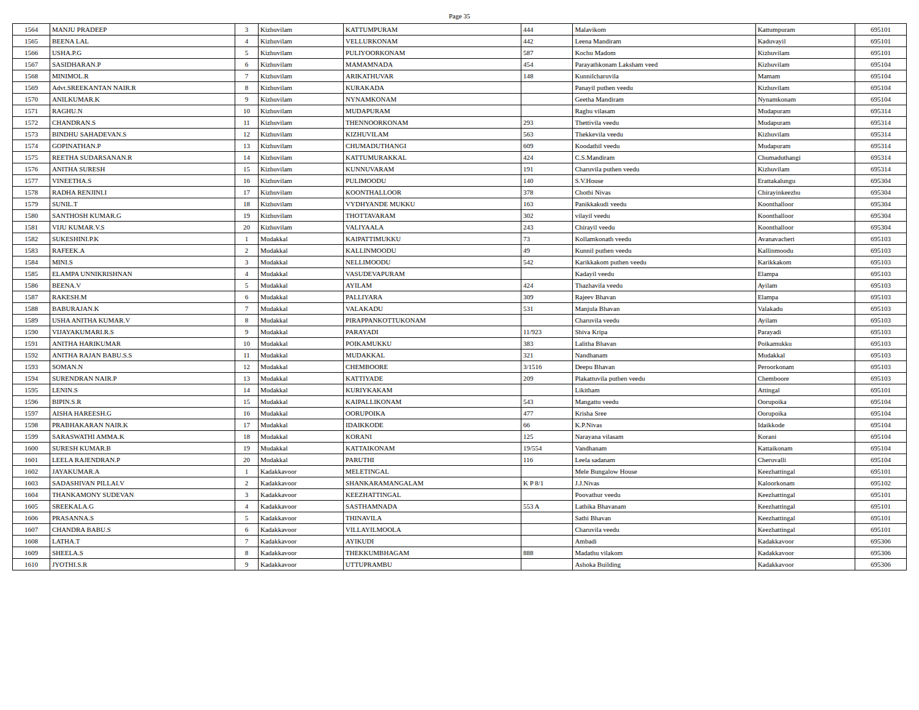Page 35
| 1564 | MANJU PRADEEP | 3 | Kizhuvilam | KATTUMPURAM | 444 | Malavikom | Kattumpuram | 695101 |
| 1565 | BEENA LAL | 4 | Kizhuvilam | VELLURKONAM | 442 | Leena Mandiram | Kaduvayil | 695101 |
| 1566 | USHA.P.G | 5 | Kizhuvilam | PULIYOORKONAM | 587 | Kochu Madom | Kizhuvilam | 695101 |
| 1567 | SASIDHARAN.P | 6 | Kizhuvilam | MAMAMNADA | 454 | Parayathkonam Laksham veed | Kizhuvilam | 695104 |
| 1568 | MINIMOL.R | 7 | Kizhuvilam | ARIKATHUVAR | 148 | Kunnilcharuvila | Mamam | 695104 |
| 1569 | Advt.SREEKANTAN NAIR.R | 8 | Kizhuvilam | KURAKADA | | Panayil puthen veedu | Kizhuvilam | 695104 |
| 1570 | ANILKUMAR.K | 9 | Kizhuvilam | NYNAMKONAM | | Geetha Mandiram | Nynamkonam | 695104 |
| 1571 | RAGHU.N | 10 | Kizhuvilam | MUDAPURAM | | Raghu vilasam | Mudapuram | 695314 |
| 1572 | CHANDRAN.S | 11 | Kizhuvilam | THENNOORKONAM | 293 | Thettivila veedu | Mudapuram | 695314 |
| 1573 | BINDHU SAHADEVAN.S | 12 | Kizhuvilam | KIZHUVILAM | 563 | Thekkevila veedu | Kizhuvilam | 695314 |
| 1574 | GOPINATHAN.P | 13 | Kizhuvilam | CHUMADUTHANGI | 609 | Koodathil veedu | Mudapuram | 695314 |
| 1575 | REETHA SUDARSANAN.R | 14 | Kizhuvilam | KATTUMURAKKAL | 424 | C.S.Mandiram | Chumaduthangi | 695314 |
| 1576 | ANITHA SURESH | 15 | Kizhuvilam | KUNNUVARAM | 191 | Charuvila puthen veedu | Kizhuvilam | 695314 |
| 1577 | VINEETHA.S | 16 | Kizhuvilam | PULIMOODU | 140 | S.V.House | Erattakalungu | 695304 |
| 1578 | RADHA RENJINI.I | 17 | Kizhuvilam | KOONTHALLOOR | 378 | Chothi Nivas | Chirayinkeezhu | 695304 |
| 1579 | SUNIL.T | 18 | Kizhuvilam | VYDHYANDE MUKKU | 163 | Panikkakudi veedu | Koonthalloor | 695304 |
| 1580 | SANTHOSH KUMAR.G | 19 | Kizhuvilam | THOTTAVARAM | 302 | vilayil veedu | Koonthalloor | 695304 |
| 1581 | VIJU KUMAR.V.S | 20 | Kizhuvilam | VALIYAALA | 243 | Chirayil veedu | Koonthalloor | 695304 |
| 1582 | SUKESHINI.P.K | 1 | Mudakkal | KAIPATTIMUKKU | 73 | Kollamkonath veedu | Avanavacheri | 695103 |
| 1583 | RAFEEK.A | 2 | Mudakkal | KALLINMOODU | 49 | Kunnil puthen veedu | Kallinmoodu | 695103 |
| 1584 | MINI.S | 3 | Mudakkal | NELLIMOODU | 542 | Karikkakom puthen veedu | Karikkakom | 695103 |
| 1585 | ELAMPA UNNIKRISHNAN | 4 | Mudakkal | VASUDEVAPURAM | | Kadayil veedu | Elampa | 695103 |
| 1586 | BEENA.V | 5 | Mudakkal | AYILAM | 424 | Thazhavila veedu | Ayilam | 695103 |
| 1587 | RAKESH.M | 6 | Mudakkal | PALLIYARA | 309 | Rajeev Bhavan | Elampa | 695103 |
| 1588 | BABURAJAN.K | 7 | Mudakkal | VALAKADU | 531 | Manjula Bhavan | Valakadu | 695103 |
| 1589 | USHA ANITHA KUMAR.V | 8 | Mudakkal | PIRAPPANKOTTUKONAM | | Charuvila veedu | Ayilam | 695103 |
| 1590 | VIJAYAKUMARI.R.S | 9 | Mudakkal | PARAYADI | 11/923 | Shiva Kripa | Parayadi | 695103 |
| 1591 | ANITHA HARIKUMAR | 10 | Mudakkal | POIKAMUKKU | 383 | Lalitha Bhavan | Poikamukku | 695103 |
| 1592 | ANITHA RAJAN BABU.S.S | 11 | Mudakkal | MUDAKKAL | 321 | Nandhanam | Mudakkal | 695103 |
| 1593 | SOMAN.N | 12 | Mudakkal | CHEMBOORE | 3/1516 | Deepu Bhavan | Peroorkonam | 695103 |
| 1594 | SURENDRAN NAIR.P | 13 | Mudakkal | KATTIYADE | 209 | Plakattuvila puthen veedu | Chemboore | 695103 |
| 1595 | LENIN.S | 14 | Mudakkal | KURIYKAKAM | | Likitham | Attingal | 695101 |
| 1596 | BIPIN.S.R | 15 | Mudakkal | KAIPALLIKONAM | 543 | Mangattu veedu | Oorupoika | 695104 |
| 1597 | AISHA HAREESH.G | 16 | Mudakkal | OORUPOIKA | 477 | Krisha Sree | Oorupoika | 695104 |
| 1598 | PRABHAKARAN NAIR.K | 17 | Mudakkal | IDAIKKODE | 66 | K.P.Nivas | Idaikkode | 695104 |
| 1599 | SARASWATHI AMMA.K | 18 | Mudakkal | KORANI | 125 | Narayana vilasam | Korani | 695104 |
| 1600 | SURESH KUMAR.B | 19 | Mudakkal | KATTAIKONAM | 19/554 | Vandhanam | Kattaikonam | 695104 |
| 1601 | LEELA RAJENDRAN.P | 20 | Mudakkal | PARUTHI | 116 | Leela sadanam | Cheruvalli | 695104 |
| 1602 | JAYAKUMAR.A | 1 | Kadakkavoor | MELETINGAL | | Mele Bungalow House | Keezhattingal | 695101 |
| 1603 | SADASHIVAN PILLAI.V | 2 | Kadakkavoor | SHANKARAMANGALAM | K P 8/1 | J.J.Nivas | Kaloorkonam | 695102 |
| 1604 | THANKAMONY SUDEVAN | 3 | Kadakkavoor | KEEZHATTINGAL | | Poovathur veedu | Keezhattingal | 695101 |
| 1605 | SREEKALA.G | 4 | Kadakkavoor | SASTHAMNADA | 553 A | Lathika Bhavanam | Keezhattingal | 695101 |
| 1606 | PRASANNA.S | 5 | Kadakkavoor | THINAVILA | | Sathi Bhavan | Keezhattingal | 695101 |
| 1607 | CHANDRA BABU.S | 6 | Kadakkavoor | VILLAYILMOOLA | | Charuvila veedu | Keezhattingal | 695101 |
| 1608 | LATHA.T | 7 | Kadakkavoor | AYIKUDI | | Ambadi | Kadakkavoor | 695306 |
| 1609 | SHEELA.S | 8 | Kadakkavoor | THEKKUMBHAGAM | 888 | Madathu vilakom | Kadakkavoor | 695306 |
| 1610 | JYOTHI.S.R | 9 | Kadakkavoor | UTTUPRAMBU | | Ashoka Building | Kadakkavoor | 695306 |